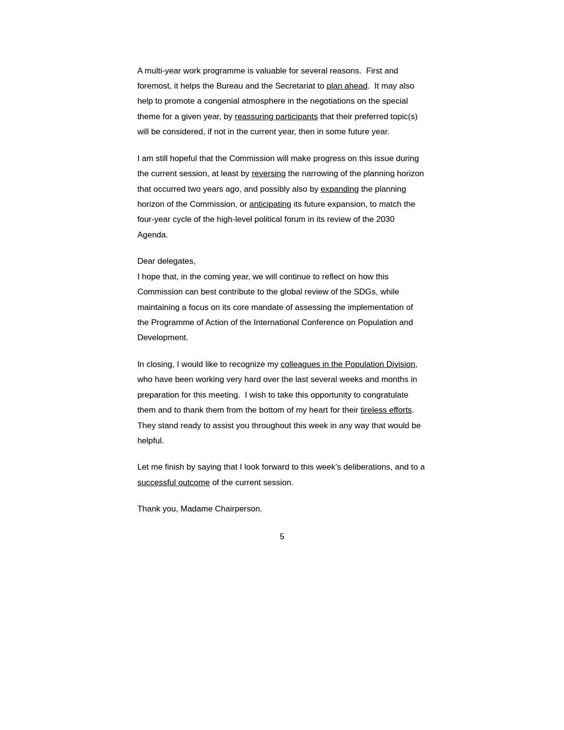A multi-year work programme is valuable for several reasons. First and foremost, it helps the Bureau and the Secretariat to plan ahead. It may also help to promote a congenial atmosphere in the negotiations on the special theme for a given year, by reassuring participants that their preferred topic(s) will be considered, if not in the current year, then in some future year.
I am still hopeful that the Commission will make progress on this issue during the current session, at least by reversing the narrowing of the planning horizon that occurred two years ago, and possibly also by expanding the planning horizon of the Commission, or anticipating its future expansion, to match the four-year cycle of the high-level political forum in its review of the 2030 Agenda.
Dear delegates,
I hope that, in the coming year, we will continue to reflect on how this Commission can best contribute to the global review of the SDGs, while maintaining a focus on its core mandate of assessing the implementation of the Programme of Action of the International Conference on Population and Development.
In closing, I would like to recognize my colleagues in the Population Division, who have been working very hard over the last several weeks and months in preparation for this meeting. I wish to take this opportunity to congratulate them and to thank them from the bottom of my heart for their tireless efforts. They stand ready to assist you throughout this week in any way that would be helpful.
Let me finish by saying that I look forward to this week’s deliberations, and to a successful outcome of the current session.
Thank you, Madame Chairperson.
5